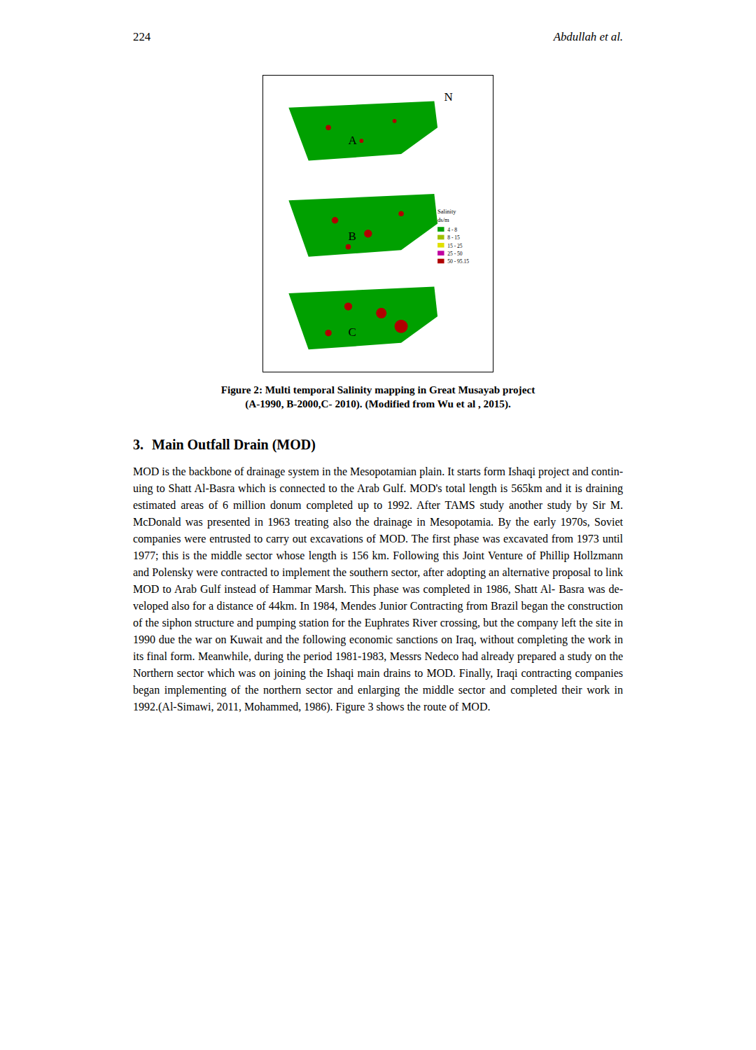224 Abdullah et al.
Figure 2: Multi temporal Salinity mapping in Great Musayab project (A-1990, B-2000,C- 2010). (Modified from Wu et al , 2015).
3. Main Outfall Drain (MOD)
MOD is the backbone of drainage system in the Mesopotamian plain. It starts form Ishaqi project and continuing to Shatt Al-Basra which is connected to the Arab Gulf. MOD's total length is 565km and it is draining estimated areas of 6 million donum completed up to 1992. After TAMS study another study by Sir M. McDonald was presented in 1963 treating also the drainage in Mesopotamia. By the early 1970s, Soviet companies were entrusted to carry out excavations of MOD. The first phase was excavated from 1973 until 1977; this is the middle sector whose length is 156 km. Following this Joint Venture of Phillip Hollzmann and Polensky were contracted to implement the southern sector, after adopting an alternative proposal to link MOD to Arab Gulf instead of Hammar Marsh. This phase was completed in 1986, Shatt Al- Basra was developed also for a distance of 44km. In 1984, Mendes Junior Contracting from Brazil began the construction of the siphon structure and pumping station for the Euphrates River crossing, but the company left the site in 1990 due the war on Kuwait and the following economic sanctions on Iraq, without completing the work in its final form. Meanwhile, during the period 1981-1983, Messrs Nedeco had already prepared a study on the Northern sector which was on joining the Ishaqi main drains to MOD. Finally, Iraqi contracting companies began implementing of the northern sector and enlarging the middle sector and completed their work in 1992.(Al-Simawi, 2011, Mohammed, 1986). Figure 3 shows the route of MOD.